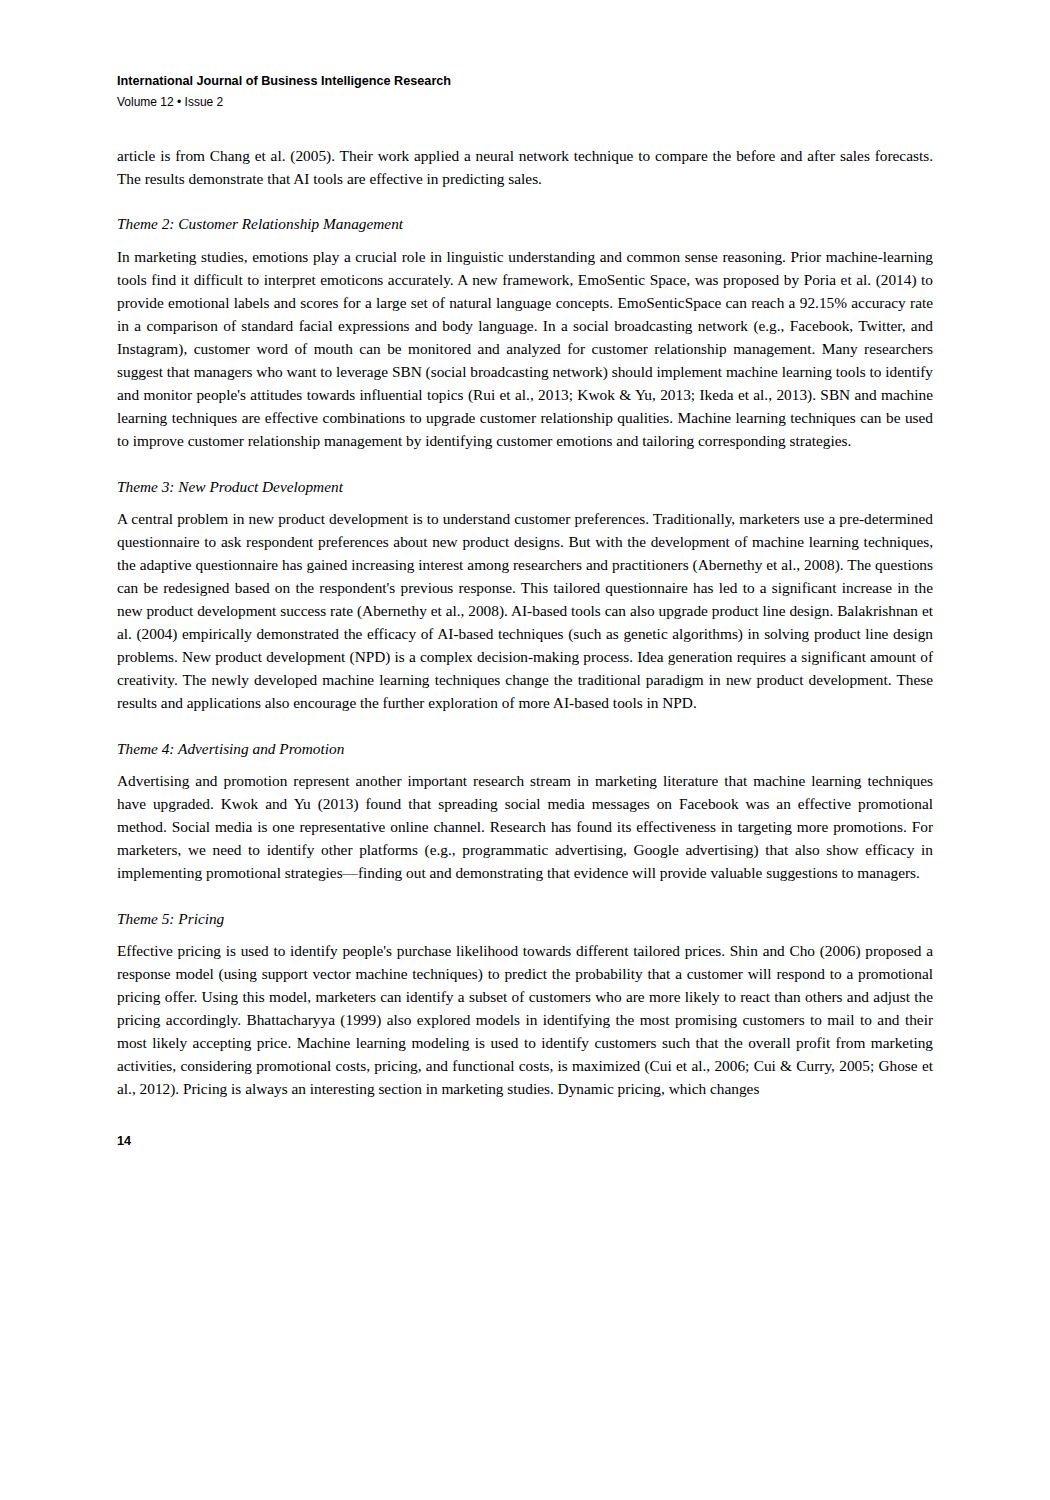International Journal of Business Intelligence Research
Volume 12 • Issue 2
article is from Chang et al. (2005). Their work applied a neural network technique to compare the before and after sales forecasts. The results demonstrate that AI tools are effective in predicting sales.
Theme 2: Customer Relationship Management
In marketing studies, emotions play a crucial role in linguistic understanding and common sense reasoning. Prior machine-learning tools find it difficult to interpret emoticons accurately. A new framework, EmoSentic Space, was proposed by Poria et al. (2014) to provide emotional labels and scores for a large set of natural language concepts. EmoSenticSpace can reach a 92.15% accuracy rate in a comparison of standard facial expressions and body language. In a social broadcasting network (e.g., Facebook, Twitter, and Instagram), customer word of mouth can be monitored and analyzed for customer relationship management. Many researchers suggest that managers who want to leverage SBN (social broadcasting network) should implement machine learning tools to identify and monitor people's attitudes towards influential topics (Rui et al., 2013; Kwok & Yu, 2013; Ikeda et al., 2013). SBN and machine learning techniques are effective combinations to upgrade customer relationship qualities. Machine learning techniques can be used to improve customer relationship management by identifying customer emotions and tailoring corresponding strategies.
Theme 3: New Product Development
A central problem in new product development is to understand customer preferences. Traditionally, marketers use a pre-determined questionnaire to ask respondent preferences about new product designs. But with the development of machine learning techniques, the adaptive questionnaire has gained increasing interest among researchers and practitioners (Abernethy et al., 2008). The questions can be redesigned based on the respondent's previous response. This tailored questionnaire has led to a significant increase in the new product development success rate (Abernethy et al., 2008). AI-based tools can also upgrade product line design. Balakrishnan et al. (2004) empirically demonstrated the efficacy of AI-based techniques (such as genetic algorithms) in solving product line design problems. New product development (NPD) is a complex decision-making process. Idea generation requires a significant amount of creativity. The newly developed machine learning techniques change the traditional paradigm in new product development. These results and applications also encourage the further exploration of more AI-based tools in NPD.
Theme 4: Advertising and Promotion
Advertising and promotion represent another important research stream in marketing literature that machine learning techniques have upgraded. Kwok and Yu (2013) found that spreading social media messages on Facebook was an effective promotional method. Social media is one representative online channel. Research has found its effectiveness in targeting more promotions. For marketers, we need to identify other platforms (e.g., programmatic advertising, Google advertising) that also show efficacy in implementing promotional strategies—finding out and demonstrating that evidence will provide valuable suggestions to managers.
Theme 5: Pricing
Effective pricing is used to identify people's purchase likelihood towards different tailored prices. Shin and Cho (2006) proposed a response model (using support vector machine techniques) to predict the probability that a customer will respond to a promotional pricing offer. Using this model, marketers can identify a subset of customers who are more likely to react than others and adjust the pricing accordingly. Bhattacharyya (1999) also explored models in identifying the most promising customers to mail to and their most likely accepting price. Machine learning modeling is used to identify customers such that the overall profit from marketing activities, considering promotional costs, pricing, and functional costs, is maximized (Cui et al., 2006; Cui & Curry, 2005; Ghose et al., 2012). Pricing is always an interesting section in marketing studies. Dynamic pricing, which changes
14